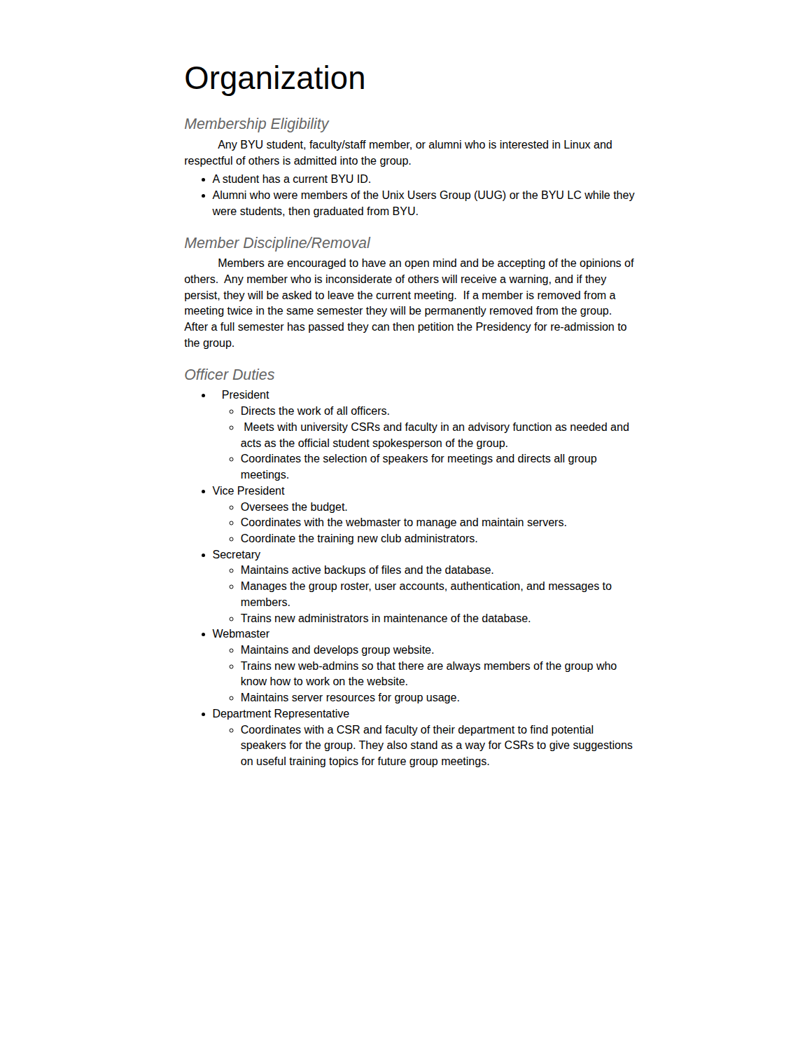Organization
Membership Eligibility
Any BYU student, faculty/staff member, or alumni who is interested in Linux and respectful of others is admitted into the group.
A student has a current BYU ID.
Alumni who were members of the Unix Users Group (UUG) or the BYU LC while they were students, then graduated from BYU.
Member Discipline/Removal
Members are encouraged to have an open mind and be accepting of the opinions of others. Any member who is inconsiderate of others will receive a warning, and if they persist, they will be asked to leave the current meeting. If a member is removed from a meeting twice in the same semester they will be permanently removed from the group. After a full semester has passed they can then petition the Presidency for re-admission to the group.
Officer Duties
President
Directs the work of all officers.
Meets with university CSRs and faculty in an advisory function as needed and acts as the official student spokesperson of the group.
Coordinates the selection of speakers for meetings and directs all group meetings.
Vice President
Oversees the budget.
Coordinates with the webmaster to manage and maintain servers.
Coordinate the training new club administrators.
Secretary
Maintains active backups of files and the database.
Manages the group roster, user accounts, authentication, and messages to members.
Trains new administrators in maintenance of the database.
Webmaster
Maintains and develops group website.
Trains new web-admins so that there are always members of the group who know how to work on the website.
Maintains server resources for group usage.
Department Representative
Coordinates with a CSR and faculty of their department to find potential speakers for the group. They also stand as a way for CSRs to give suggestions on useful training topics for future group meetings.